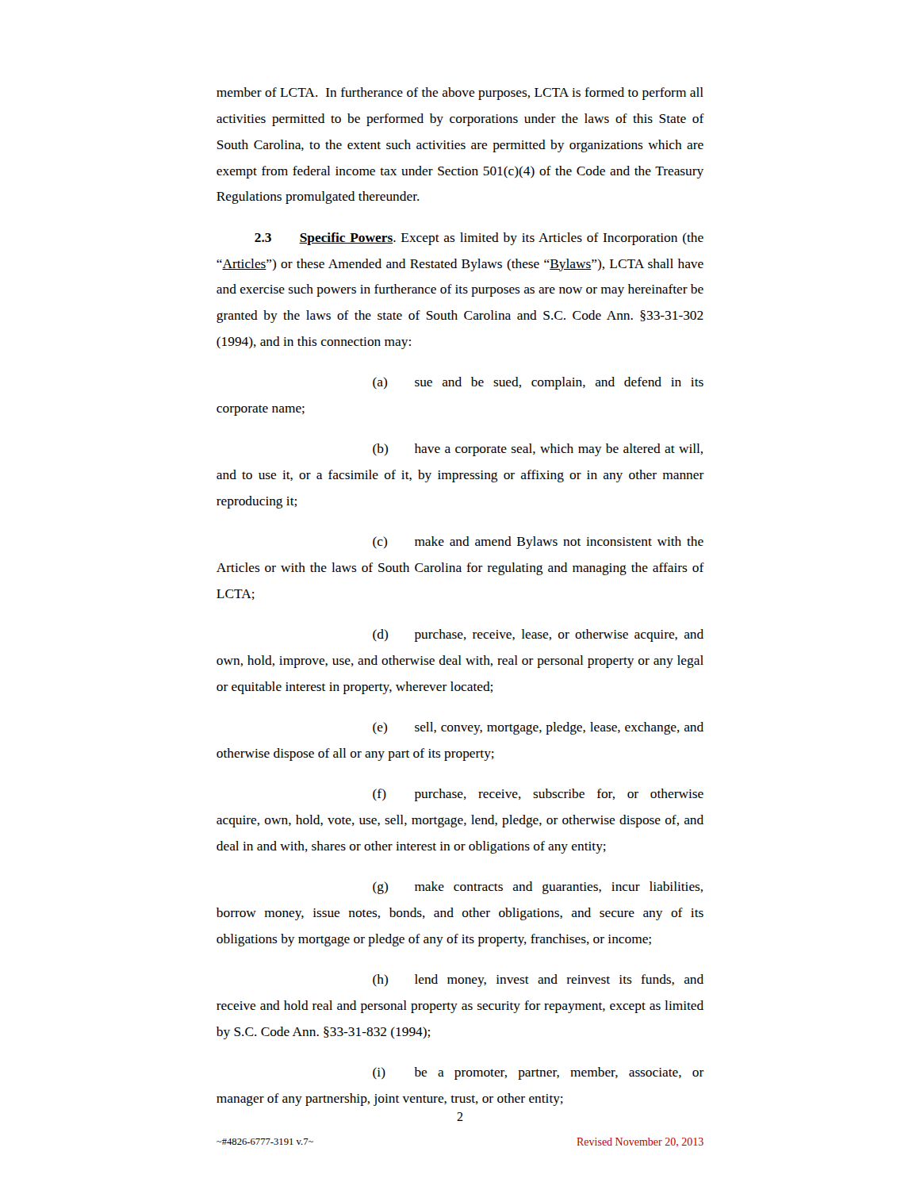member of LCTA. In furtherance of the above purposes, LCTA is formed to perform all activities permitted to be performed by corporations under the laws of this State of South Carolina, to the extent such activities are permitted by organizations which are exempt from federal income tax under Section 501(c)(4) of the Code and the Treasury Regulations promulgated thereunder.
2.3 Specific Powers. Except as limited by its Articles of Incorporation (the “Articles”) or these Amended and Restated Bylaws (these “Bylaws”), LCTA shall have and exercise such powers in furtherance of its purposes as are now or may hereinafter be granted by the laws of the state of South Carolina and S.C. Code Ann. §33-31-302 (1994), and in this connection may:
(a) sue and be sued, complain, and defend in its corporate name;
(b) have a corporate seal, which may be altered at will, and to use it, or a facsimile of it, by impressing or affixing or in any other manner reproducing it;
(c) make and amend Bylaws not inconsistent with the Articles or with the laws of South Carolina for regulating and managing the affairs of LCTA;
(d) purchase, receive, lease, or otherwise acquire, and own, hold, improve, use, and otherwise deal with, real or personal property or any legal or equitable interest in property, wherever located;
(e) sell, convey, mortgage, pledge, lease, exchange, and otherwise dispose of all or any part of its property;
(f) purchase, receive, subscribe for, or otherwise acquire, own, hold, vote, use, sell, mortgage, lend, pledge, or otherwise dispose of, and deal in and with, shares or other interest in or obligations of any entity;
(g) make contracts and guaranties, incur liabilities, borrow money, issue notes, bonds, and other obligations, and secure any of its obligations by mortgage or pledge of any of its property, franchises, or income;
(h) lend money, invest and reinvest its funds, and receive and hold real and personal property as security for repayment, except as limited by S.C. Code Ann. §33-31-832 (1994);
(i) be a promoter, partner, member, associate, or manager of any partnership, joint venture, trust, or other entity;
2
~#4826-6777-3191 v.7~ Revised November 20, 2013